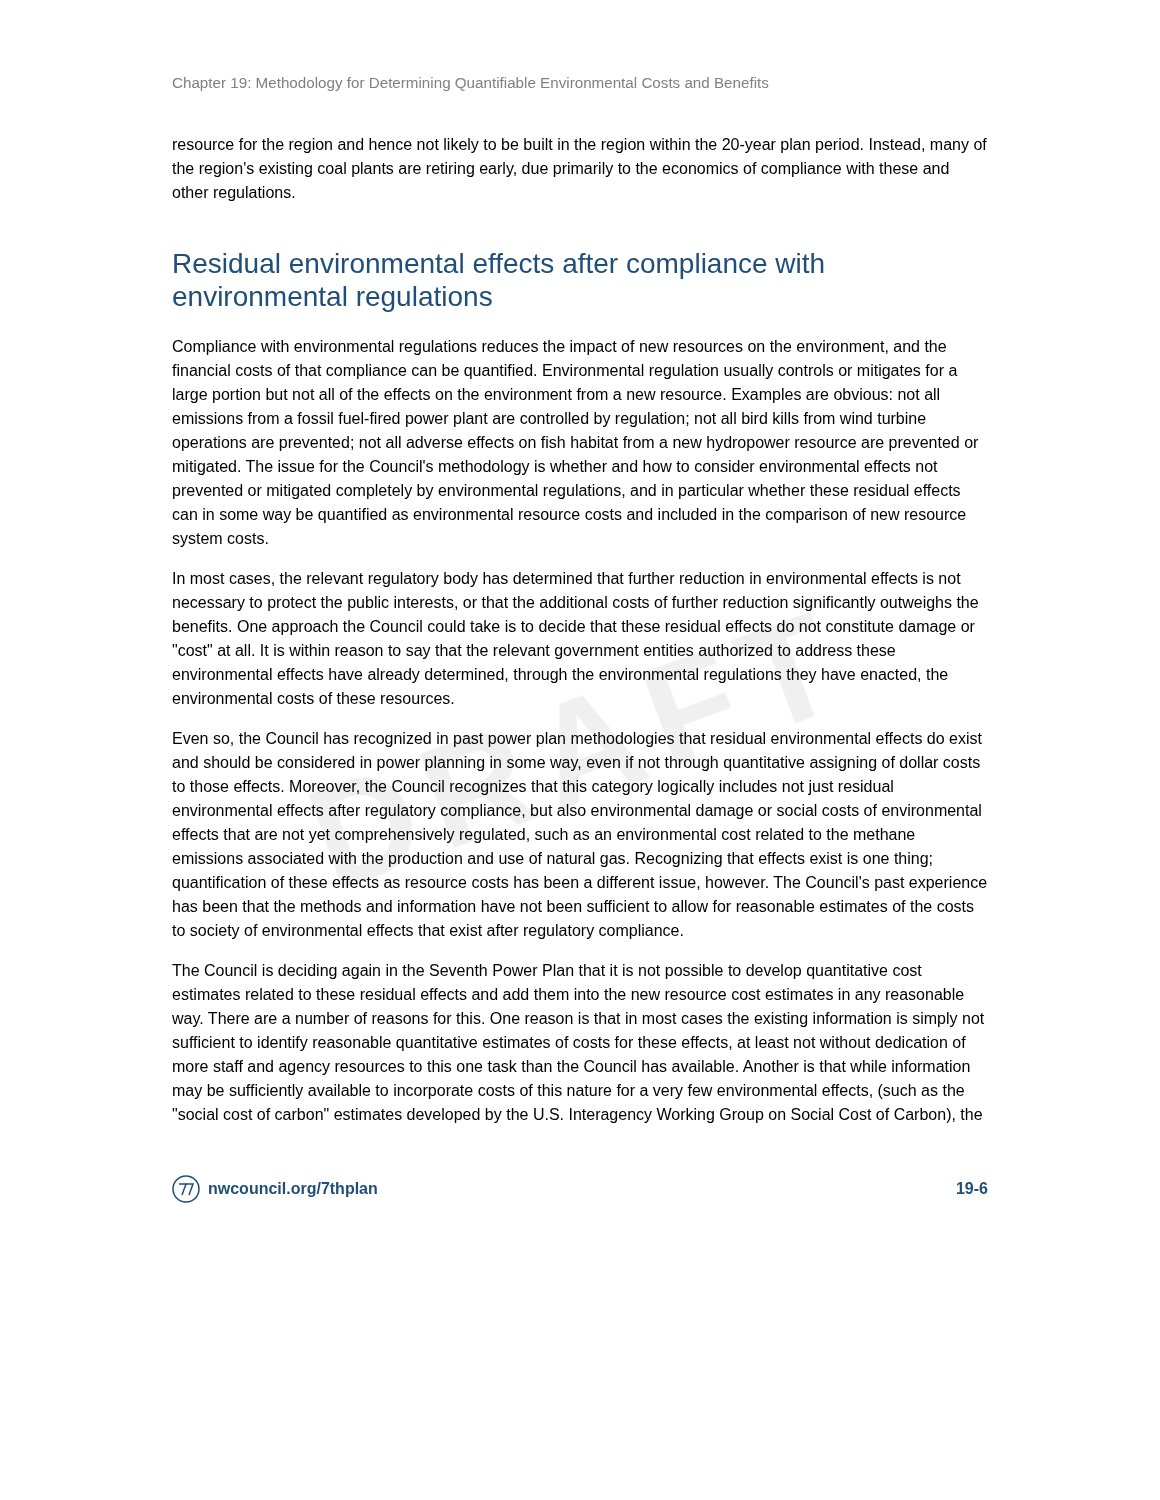DRAFT
Chapter 19: Methodology for Determining Quantifiable Environmental Costs and Benefits
resource for the region and hence not likely to be built in the region within the 20-year plan period. Instead, many of the region's existing coal plants are retiring early, due primarily to the economics of compliance with these and other regulations.
Residual environmental effects after compliance with environmental regulations
Compliance with environmental regulations reduces the impact of new resources on the environment, and the financial costs of that compliance can be quantified. Environmental regulation usually controls or mitigates for a large portion but not all of the effects on the environment from a new resource. Examples are obvious: not all emissions from a fossil fuel-fired power plant are controlled by regulation; not all bird kills from wind turbine operations are prevented; not all adverse effects on fish habitat from a new hydropower resource are prevented or mitigated. The issue for the Council's methodology is whether and how to consider environmental effects not prevented or mitigated completely by environmental regulations, and in particular whether these residual effects can in some way be quantified as environmental resource costs and included in the comparison of new resource system costs.
In most cases, the relevant regulatory body has determined that further reduction in environmental effects is not necessary to protect the public interests, or that the additional costs of further reduction significantly outweighs the benefits. One approach the Council could take is to decide that these residual effects do not constitute damage or "cost" at all. It is within reason to say that the relevant government entities authorized to address these environmental effects have already determined, through the environmental regulations they have enacted, the environmental costs of these resources.
Even so, the Council has recognized in past power plan methodologies that residual environmental effects do exist and should be considered in power planning in some way, even if not through quantitative assigning of dollar costs to those effects. Moreover, the Council recognizes that this category logically includes not just residual environmental effects after regulatory compliance, but also environmental damage or social costs of environmental effects that are not yet comprehensively regulated, such as an environmental cost related to the methane emissions associated with the production and use of natural gas. Recognizing that effects exist is one thing; quantification of these effects as resource costs has been a different issue, however. The Council's past experience has been that the methods and information have not been sufficient to allow for reasonable estimates of the costs to society of environmental effects that exist after regulatory compliance.
The Council is deciding again in the Seventh Power Plan that it is not possible to develop quantitative cost estimates related to these residual effects and add them into the new resource cost estimates in any reasonable way. There are a number of reasons for this. One reason is that in most cases the existing information is simply not sufficient to identify reasonable quantitative estimates of costs for these effects, at least not without dedication of more staff and agency resources to this one task than the Council has available. Another is that while information may be sufficiently available to incorporate costs of this nature for a very few environmental effects, (such as the "social cost of carbon" estimates developed by the U.S. Interagency Working Group on Social Cost of Carbon), the
nwcouncil.org/7thplan
19-6